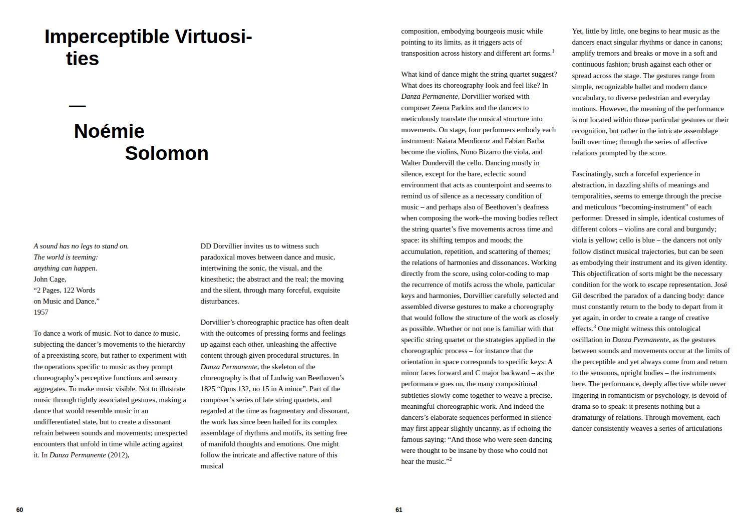Imperceptible Virtuosi- ties
—
Noémie
Solomon
A sound has no legs to stand on.
The world is teeming:
anything can happen.
John Cage,
“2 Pages, 122 Words
on Music and Dance,”
1957
To dance a work of music. Not to dance to music, subjecting the dancer’s movements to the hierarchy of a preexisting score, but rather to experiment with the operations specific to music as they prompt choreography’s perceptive functions and sensory aggregates. To make music visible. Not to illustrate music through tightly associated gestures, making a dance that would resemble music in an undifferentiated state, but to create a dissonant refrain between sounds and movements; unexpected encounters that unfold in time while acting against it. In Danza Permanente (2012),
DD Dorvillier invites us to witness such paradoxical moves between dance and music, intertwining the sonic, the visual, and the kinesthetic; the abstract and the real; the moving and the silent, through many forceful, exquisite disturbances.
Dorvillier’s choreographic practice has often dealt with the outcomes of pressing forms and feelings up against each other, unleashing the affective content through given procedural structures. In Danza Permanente, the skeleton of the choreography is that of Ludwig van Beethoven’s 1825 “Opus 132, no 15 in A minor”. Part of the composer’s series of late string quartets, and regarded at the time as fragmentary and dissonant, the work has since been hailed for its complex assemblage of rhythms and motifs, its setting free of manifold thoughts and emotions. One might follow the intricate and affective nature of this musical
60
composition, embodying bourgeois music while pointing to its limits, as it triggers acts of transposition across history and different art forms.1
What kind of dance might the string quartet suggest? What does its choreography look and feel like? In Danza Permanente, Dorvillier worked with composer Zeena Parkins and the dancers to meticulously translate the musical structure into movements. On stage, four performers embody each instrument: Naiara Mendioroz and Fabian Barba become the violins, Nuno Bizarro the viola, and Walter Dundervill the cello. Dancing mostly in silence, except for the bare, eclectic sound environment that acts as counterpoint and seems to remind us of silence as a necessary condition of music – and perhaps also of Beethoven’s deafness when composing the work–the moving bodies reflect the string quartet’s five movements across time and space: its shifting tempos and moods; the accumulation, repetition, and scattering of themes; the relations of harmonies and dissonances. Working directly from the score, using color-coding to map the recurrence of motifs across the whole, particular keys and harmonies, Dorvillier carefully selected and assembled diverse gestures to make a choreography that would follow the structure of the work as closely as possible. Whether or not one is familiar with that specific string quartet or the strategies applied in the choreographic process – for instance that the orientation in space corresponds to specific keys: A minor faces forward and C major backward – as the performance goes on, the many compositional subtleties slowly come together to weave a precise, meaningful choreographic work. And indeed the dancers’s elaborate sequences performed in silence may first appear slightly uncanny, as if echoing the famous saying: “And those who were seen dancing were thought to be insane by those who could not hear the music.”2
Yet, little by little, one begins to hear music as the dancers enact singular rhythms or dance in canons; amplify tremors and breaks or move in a soft and continuous fashion; brush against each other or spread across the stage. The gestures range from simple, recognizable ballet and modern dance vocabulary, to diverse pedestrian and everyday motions. However, the meaning of the performance is not located within those particular gestures or their recognition, but rather in the intricate assemblage built over time; through the series of affective relations prompted by the score.
Fascinatingly, such a forceful experience in abstraction, in dazzling shifts of meanings and temporalities, seems to emerge through the precise and meticulous “becoming-instrument” of each performer. Dressed in simple, identical costumes of different colors – violins are coral and burgundy; viola is yellow; cello is blue – the dancers not only follow distinct musical trajectories, but can be seen as embodying their instrument and its given identity. This objectification of sorts might be the necessary condition for the work to escape representation. José Gil described the paradox of a dancing body: dance must constantly return to the body to depart from it yet again, in order to create a range of creative effects.3 One might witness this ontological oscillation in Danza Permanente, as the gestures between sounds and movements occur at the limits of the perceptible and yet always come from and return to the sensuous, upright bodies – the instruments here. The performance, deeply affective while never lingering in romanticism or psychology, is devoid of drama so to speak: it presents nothing but a dramaturgy of relations. Through movement, each dancer consistently weaves a series of articulations
61